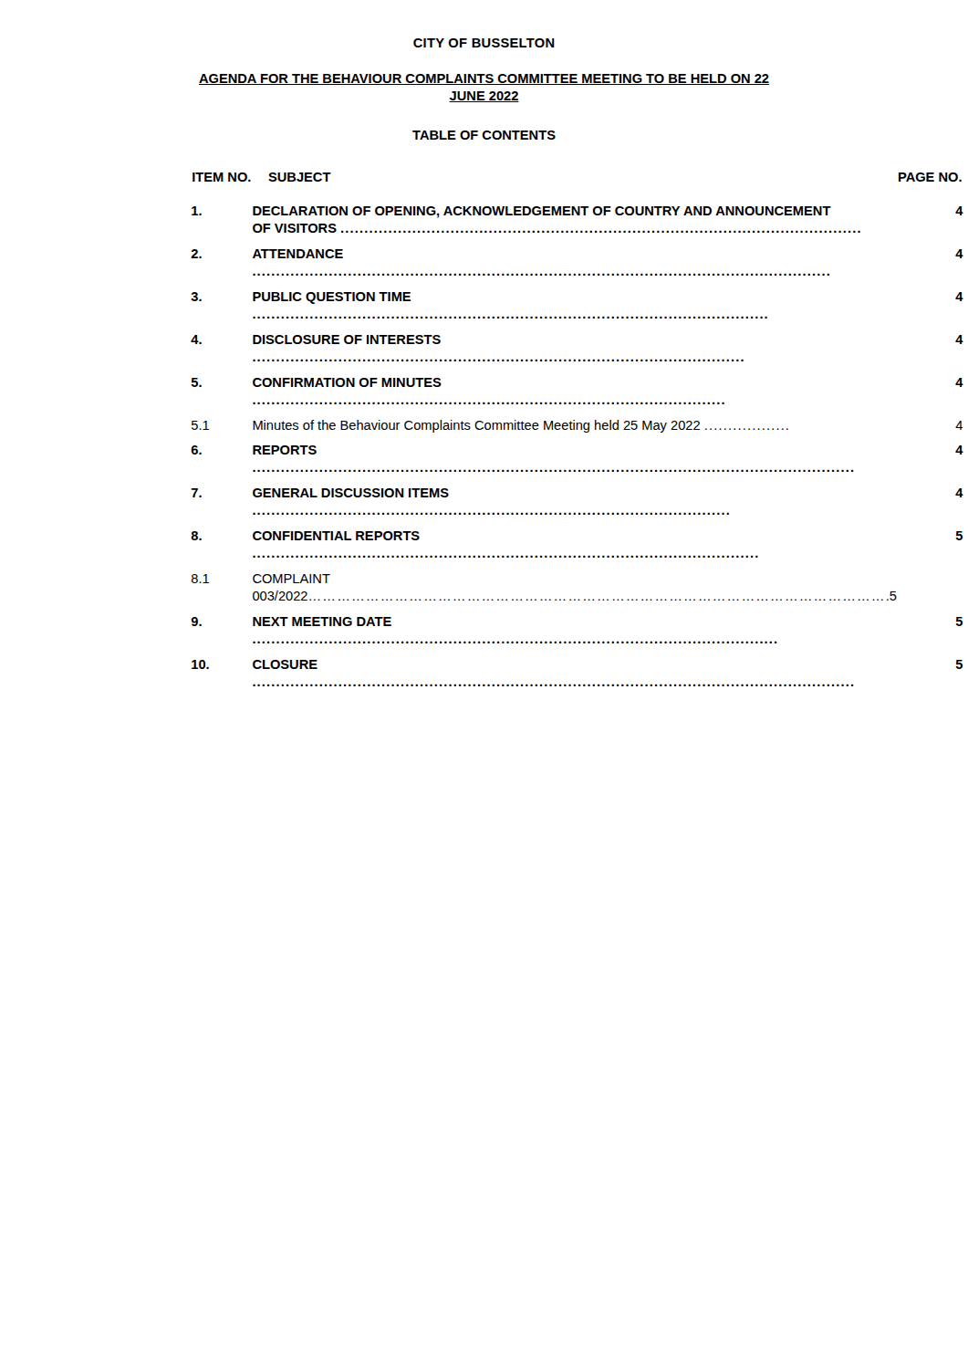CITY OF BUSSELTON
AGENDA FOR THE BEHAVIOUR COMPLAINTS COMMITTEE MEETING TO BE HELD ON 22 JUNE 2022
TABLE OF CONTENTS
| ITEM NO. | SUBJECT | PAGE NO. |
| --- | --- | --- |
| 1. | DECLARATION OF OPENING, ACKNOWLEDGEMENT OF COUNTRY AND ANNOUNCEMENT OF VISITORS ............................................................................................................. | 4 |
| 2. | ATTENDANCE ......................................................................................................................... | 4 |
| 3. | PUBLIC QUESTION TIME ............................................................................................................ | 4 |
| 4. | DISCLOSURE OF INTERESTS ....................................................................................................... | 4 |
| 5. | CONFIRMATION OF MINUTES ................................................................................................... | 4 |
| 5.1 | Minutes of the Behaviour Complaints Committee Meeting held 25 May 2022 .................. | 4 |
| 6. | REPORTS .............................................................................................................................. | 4 |
| 7. | GENERAL DISCUSSION ITEMS .................................................................................................... | 4 |
| 8. | CONFIDENTIAL REPORTS .......................................................................................................... | 5 |
| 8.1 | COMPLAINT 003/2022 ………………………………………………………………………………………………………… .5 | |
| 9. | NEXT MEETING DATE .............................................................................................................. | 5 |
| 10. | CLOSURE .............................................................................................................................. | 5 |